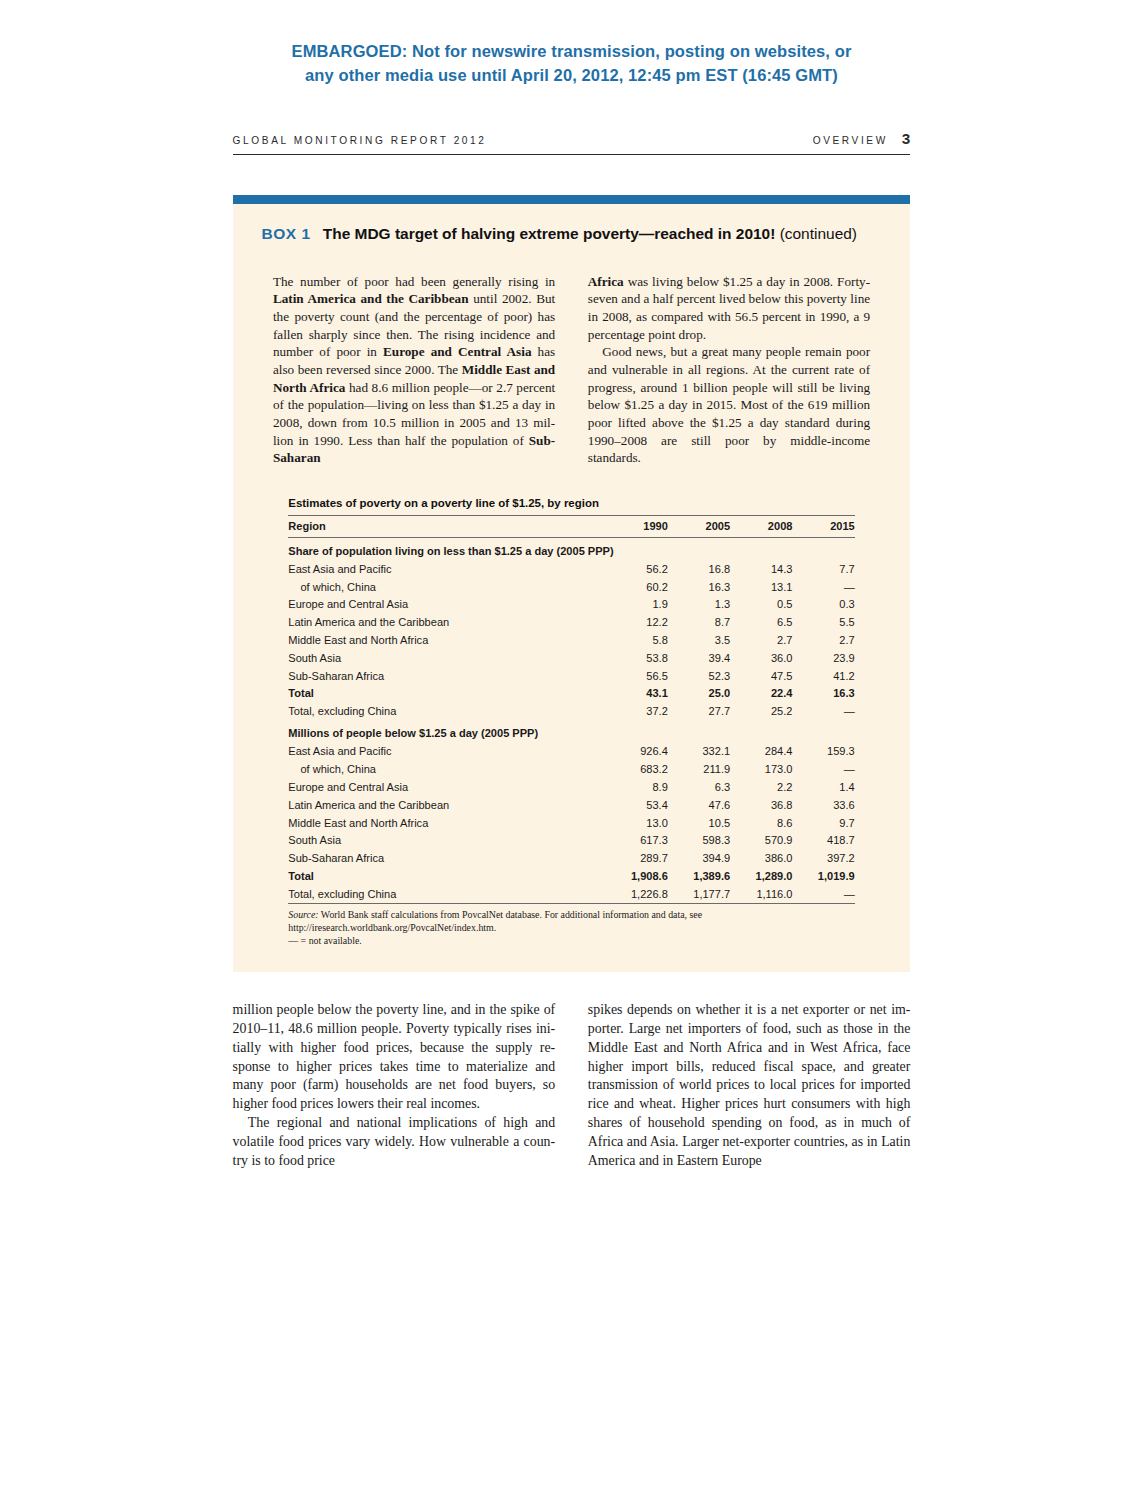EMBARGOED: Not for newswire transmission, posting on websites, or
any other media use until April 20, 2012, 12:45 pm EST (16:45 GMT)
Global Monitoring Report 2012
Overview 3
BOX 1 The MDG target of halving extreme poverty—reached in 2010! (continued)
The number of poor had been generally rising in Latin America and the Caribbean until 2002. But the poverty count (and the percentage of poor) has fallen sharply since then. The rising incidence and number of poor in Europe and Central Asia has also been reversed since 2000. The Middle East and North Africa had 8.6 million people—or 2.7 percent of the population—living on less than $1.25 a day in 2008, down from 10.5 million in 2005 and 13 million in 1990. Less than half the population of Sub-Saharan
Africa was living below $1.25 a day in 2008. Forty-seven and a half percent lived below this poverty line in 2008, as compared with 56.5 percent in 1990, a 9 percentage point drop.
Good news, but a great many people remain poor and vulnerable in all regions. At the current rate of progress, around 1 billion people will still be living below $1.25 a day in 2015. Most of the 619 million poor lifted above the $1.25 a day standard during 1990–2008 are still poor by middle-income standards.
Estimates of poverty on a poverty line of $1.25, by region
| Region | 1990 | 2005 | 2008 | 2015 |
| --- | --- | --- | --- | --- |
| Share of population living on less than $1.25 a day (2005 PPP) |
| East Asia and Pacific | 56.2 | 16.8 | 14.3 | 7.7 |
| of which, China | 60.2 | 16.3 | 13.1 | — |
| Europe and Central Asia | 1.9 | 1.3 | 0.5 | 0.3 |
| Latin America and the Caribbean | 12.2 | 8.7 | 6.5 | 5.5 |
| Middle East and North Africa | 5.8 | 3.5 | 2.7 | 2.7 |
| South Asia | 53.8 | 39.4 | 36.0 | 23.9 |
| Sub-Saharan Africa | 56.5 | 52.3 | 47.5 | 41.2 |
| Total | 43.1 | 25.0 | 22.4 | 16.3 |
| Total, excluding China | 37.2 | 27.7 | 25.2 | — |
| Millions of people below $1.25 a day (2005 PPP) |
| East Asia and Pacific | 926.4 | 332.1 | 284.4 | 159.3 |
| of which, China | 683.2 | 211.9 | 173.0 | — |
| Europe and Central Asia | 8.9 | 6.3 | 2.2 | 1.4 |
| Latin America and the Caribbean | 53.4 | 47.6 | 36.8 | 33.6 |
| Middle East and North Africa | 13.0 | 10.5 | 8.6 | 9.7 |
| South Asia | 617.3 | 598.3 | 570.9 | 418.7 |
| Sub-Saharan Africa | 289.7 | 394.9 | 386.0 | 397.2 |
| Total | 1,908.6 | 1,389.6 | 1,289.0 | 1,019.9 |
| Total, excluding China | 1,226.8 | 1,177.7 | 1,116.0 | — |
Source: World Bank staff calculations from PovcalNet database. For additional information and data, see http://iresearch.worldbank.org/PovcalNet/index.htm.
— = not available.
million people below the poverty line, and in the spike of 2010–11, 48.6 million people. Poverty typically rises initially with higher food prices, because the supply response to higher prices takes time to materialize and many poor (farm) households are net food buyers, so higher food prices lowers their real incomes.
The regional and national implications of high and volatile food prices vary widely. How vulnerable a country is to food price
spikes depends on whether it is a net exporter or net importer. Large net importers of food, such as those in the Middle East and North Africa and in West Africa, face higher import bills, reduced fiscal space, and greater transmission of world prices to local prices for imported rice and wheat. Higher prices hurt consumers with high shares of household spending on food, as in much of Africa and Asia. Larger net-exporter countries, as in Latin America and in Eastern Europe